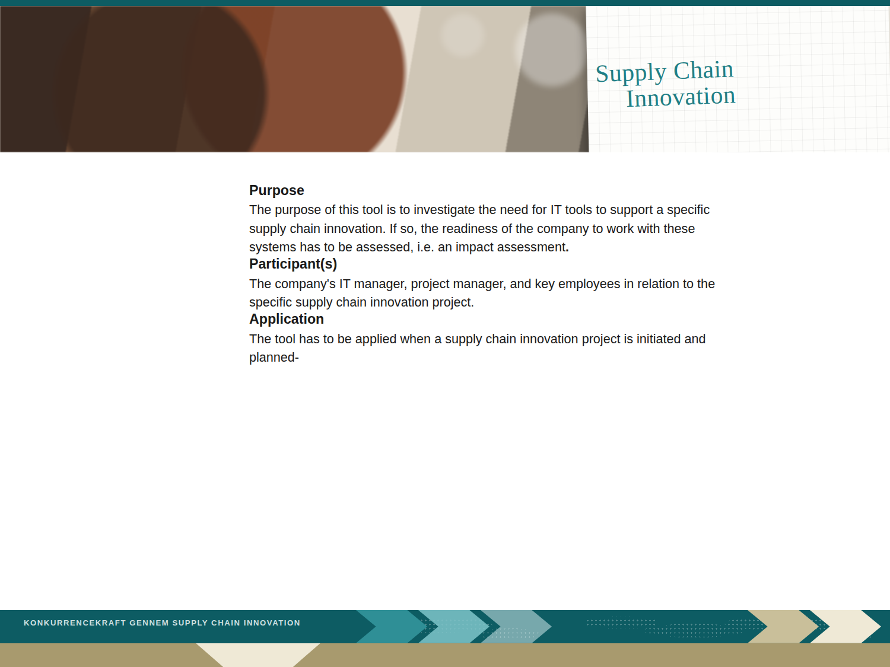Supply Chain Innovation
Purpose
The purpose of this tool is to investigate the need for IT tools to support a specific supply chain innovation. If so, the readiness of the company to work with these systems has to be assessed, i.e. an impact assessment.
Participant(s)
The company's IT manager, project manager, and key employees in relation to the specific supply chain innovation project.
Application
The tool has to be applied when a supply chain innovation project is initiated and planned-
Konkurrencekraft gennem Supply Chain Innovation